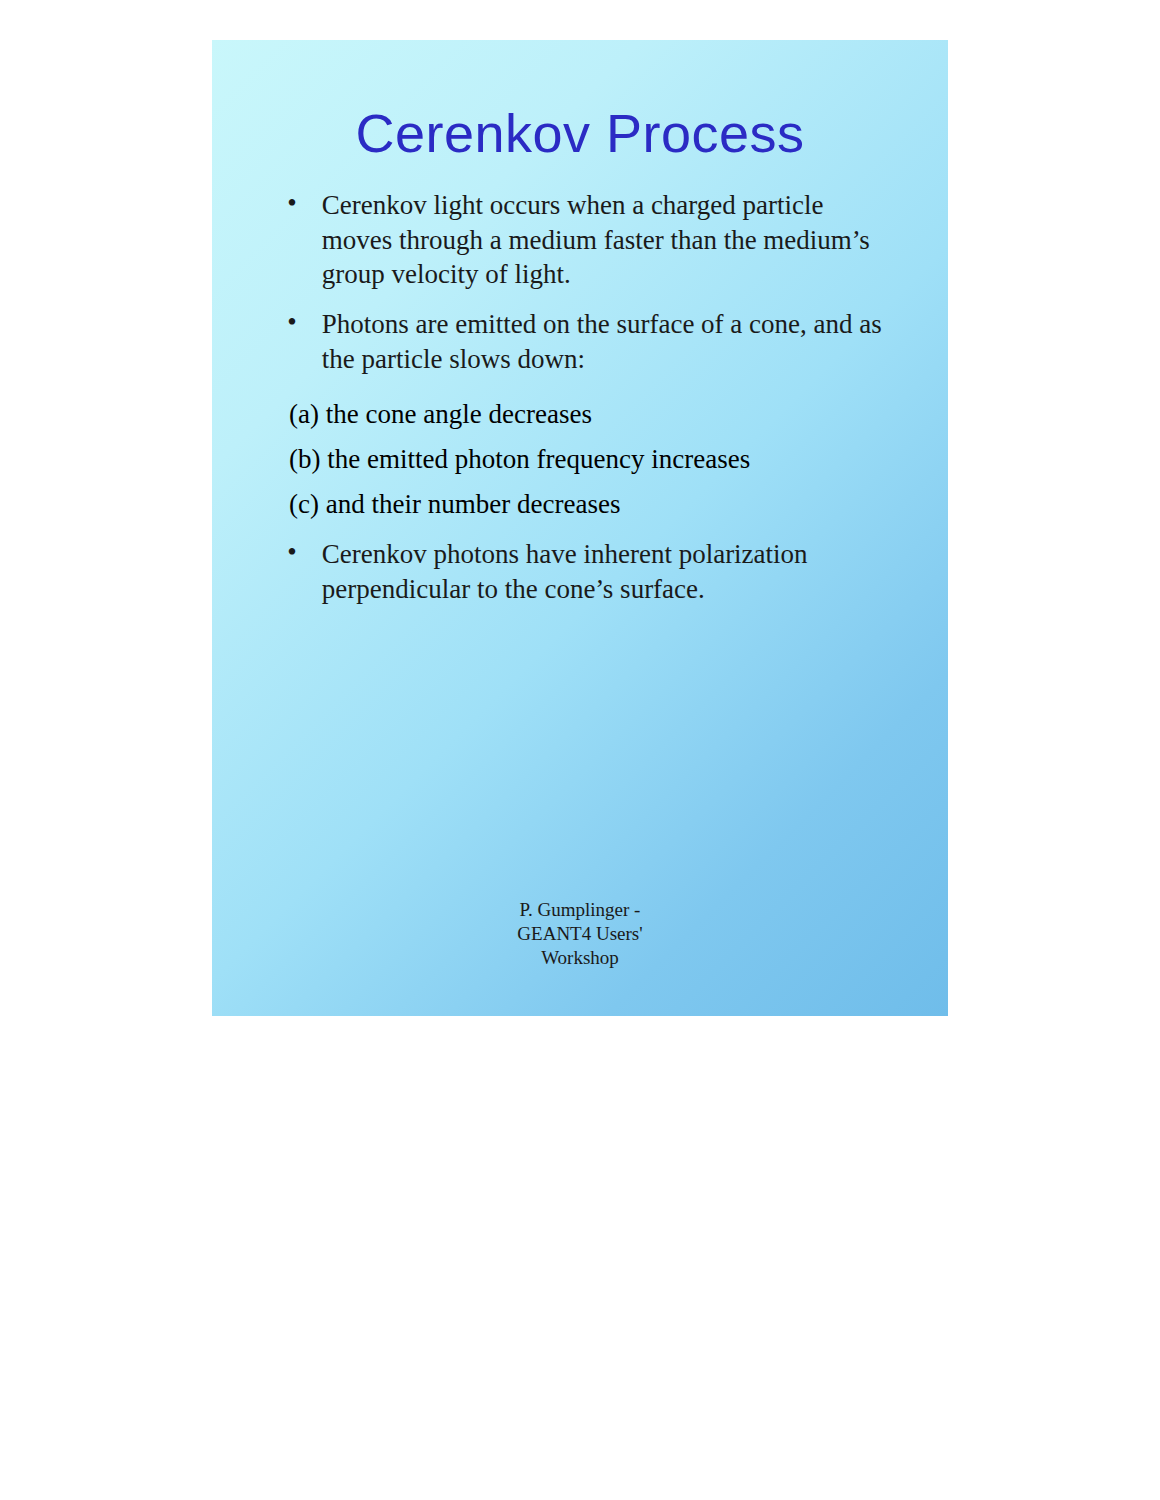Cerenkov Process
Cerenkov light occurs when a charged particle moves through a medium faster than the medium’s group velocity of light.
Photons are emitted on the surface of a cone, and as the particle slows down:
(a) the cone angle decreases
(b) the emitted photon frequency increases
(c) and their number decreases
Cerenkov photons have inherent polarization perpendicular to the cone’s surface.
P. Gumplinger -
GEANT4 Users'
Workshop